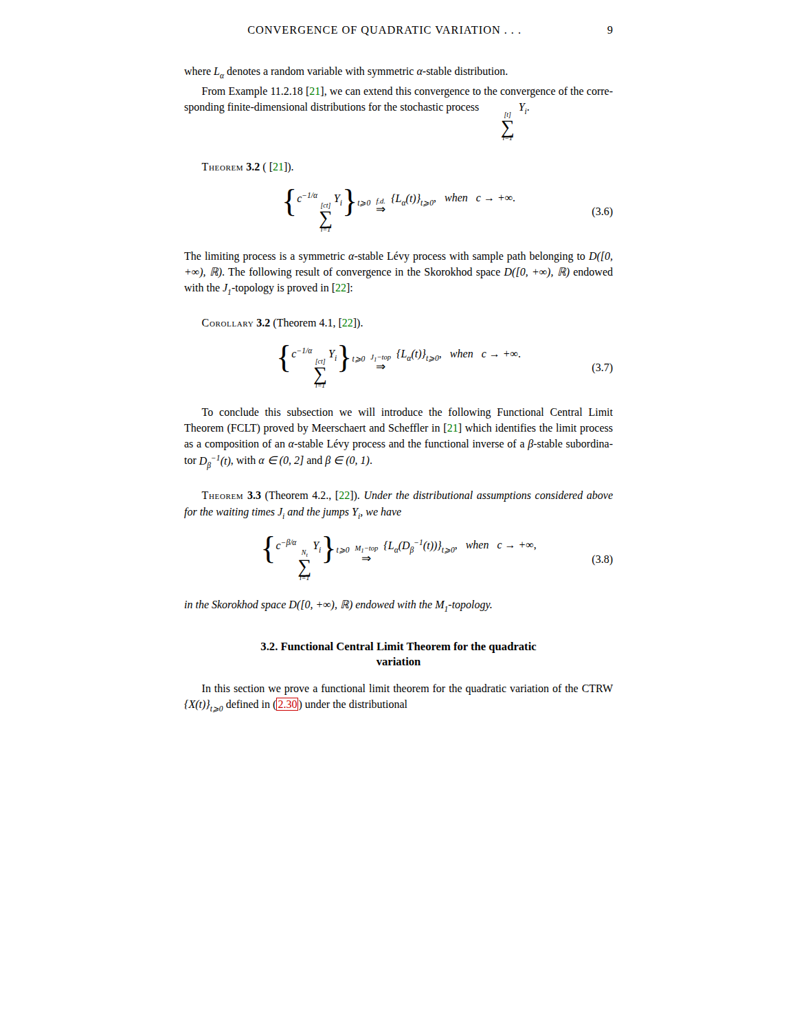CONVERGENCE OF QUADRATIC VARIATION . . . 9
where Lα denotes a random variable with symmetric α-stable distribution.
From Example 11.2.18 [21], we can extend this convergence to the convergence of the corresponding finite-dimensional distributions for the stochastic process [t]∑i=1 Yi.
Theorem 3.2 ( [21]).
{c−1/α[ct]∑i=1 Yi}t⩾0 f.d.⇒ {Lα(t)}t⩾0, when c → +∞.
(3.6)
The limiting process is a symmetric α-stable Lévy process with sample path belonging to D([0, +∞), ℝ). The following result of convergence in the Skorokhod space D([0, +∞), ℝ) endowed with the J1-topology is proved in [22]:
Corollary 3.2 (Theorem 4.1, [22]).
{c−1/α[ct]∑i=1 Yi}t⩾0 J1−top⇒ {Lα(t)}t⩾0, when c → +∞.
(3.7)
To conclude this subsection we will introduce the following Functional Central Limit Theorem (FCLT) proved by Meerschaert and Scheffler in [21] which identifies the limit process as a composition of an α-stable Lévy process and the functional inverse of a β-stable subordinator Dβ−1(t), with α ∈ (0, 2] and β ∈ (0, 1).
Theorem 3.3 (Theorem 4.2., [22]). Under the distributional assumptions considered above for the waiting times Ji and the jumps Yi, we have
{c−β/α Nt∑i=1 Yi}t⩾0 M1−top⇒ {Lα(Dβ−1(t))}t⩾0, when c → +∞,
(3.8)
in the Skorokhod space D([0, +∞), ℝ) endowed with the M1-topology.
3.2. Functional Central Limit Theorem for the quadratic
variation
In this section we prove a functional limit theorem for the quadratic variation of the CTRW {X(t)}t⩾0 defined in (2.30) under the distributional